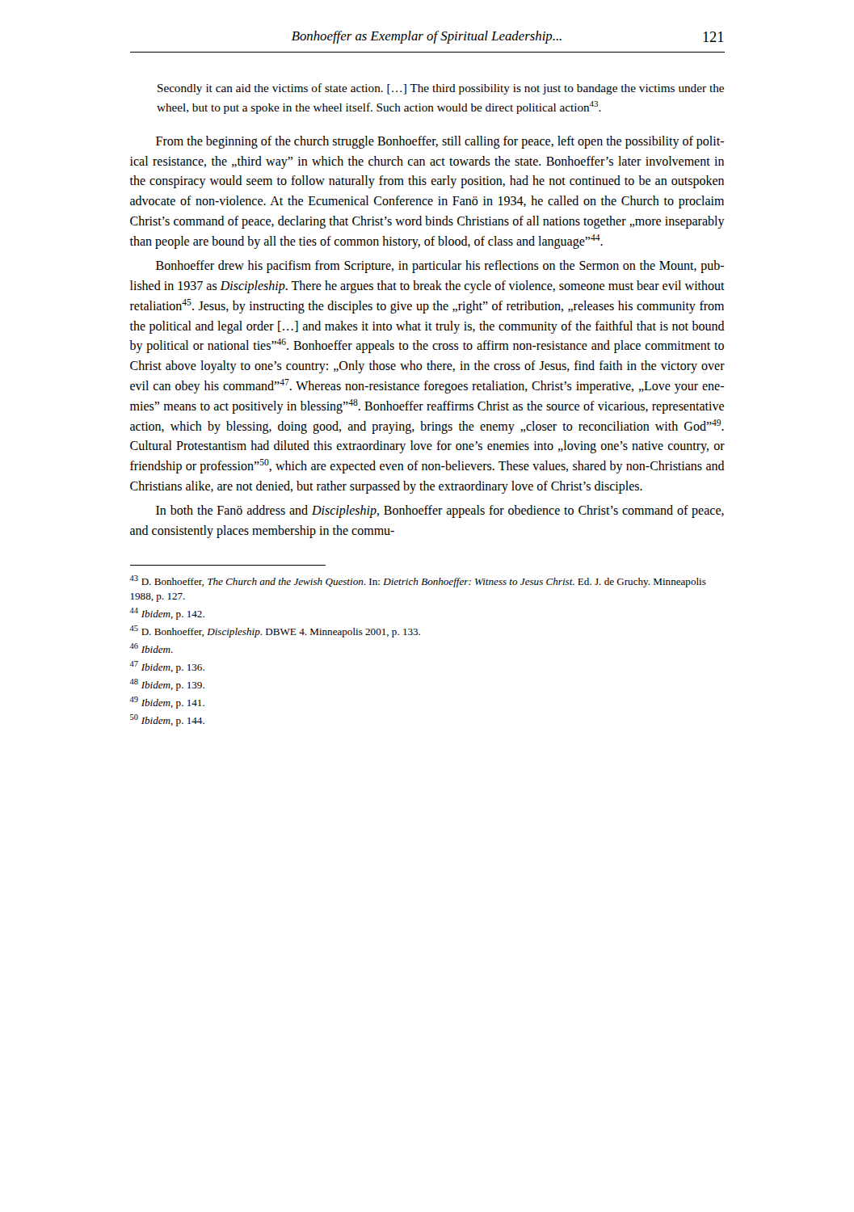Bonhoeffer as Exemplar of Spiritual Leadership... 121
Secondly it can aid the victims of state action. […] The third possibility is not just to bandage the victims under the wheel, but to put a spoke in the wheel itself. Such action would be direct political action43.
From the beginning of the church struggle Bonhoeffer, still calling for peace, left open the possibility of political resistance, the „third way” in which the church can act towards the state. Bonhoeffer’s later involvement in the conspiracy would seem to follow naturally from this early position, had he not continued to be an outspoken advocate of non-violence. At the Ecumenical Conference in Fanö in 1934, he called on the Church to proclaim Christ’s command of peace, declaring that Christ’s word binds Christians of all nations together „more inseparably than people are bound by all the ties of common history, of blood, of class and language”44.
Bonhoeffer drew his pacifism from Scripture, in particular his reflections on the Sermon on the Mount, published in 1937 as Discipleship. There he argues that to break the cycle of violence, someone must bear evil without retaliation45. Jesus, by instructing the disciples to give up the „right” of retribution, „releases his community from the political and legal order […] and makes it into what it truly is, the community of the faithful that is not bound by political or national ties”46. Bonhoeffer appeals to the cross to affirm non-resistance and place commitment to Christ above loyalty to one’s country: „Only those who there, in the cross of Jesus, find faith in the victory over evil can obey his command”47. Whereas non-resistance foregoes retaliation, Christ’s imperative, „Love your enemies” means to act positively in blessing”48. Bonhoeffer reaffirms Christ as the source of vicarious, representative action, which by blessing, doing good, and praying, brings the enemy „closer to reconciliation with God”49. Cultural Protestantism had diluted this extraordinary love for one’s enemies into „loving one’s native country, or friendship or profession”50, which are expected even of non-believers. These values, shared by non-Christians and Christians alike, are not denied, but rather surpassed by the extraordinary love of Christ’s disciples.
In both the Fanö address and Discipleship, Bonhoeffer appeals for obedience to Christ’s command of peace, and consistently places membership in the commu-
43 D. Bonhoeffer, The Church and the Jewish Question. In: Dietrich Bonhoeffer: Witness to Jesus Christ. Ed. J. de Gruchy. Minneapolis 1988, p. 127.
44 Ibidem, p. 142.
45 D. Bonhoeffer, Discipleship. DBWE 4. Minneapolis 2001, p. 133.
46 Ibidem.
47 Ibidem, p. 136.
48 Ibidem, p. 139.
49 Ibidem, p. 141.
50 Ibidem, p. 144.